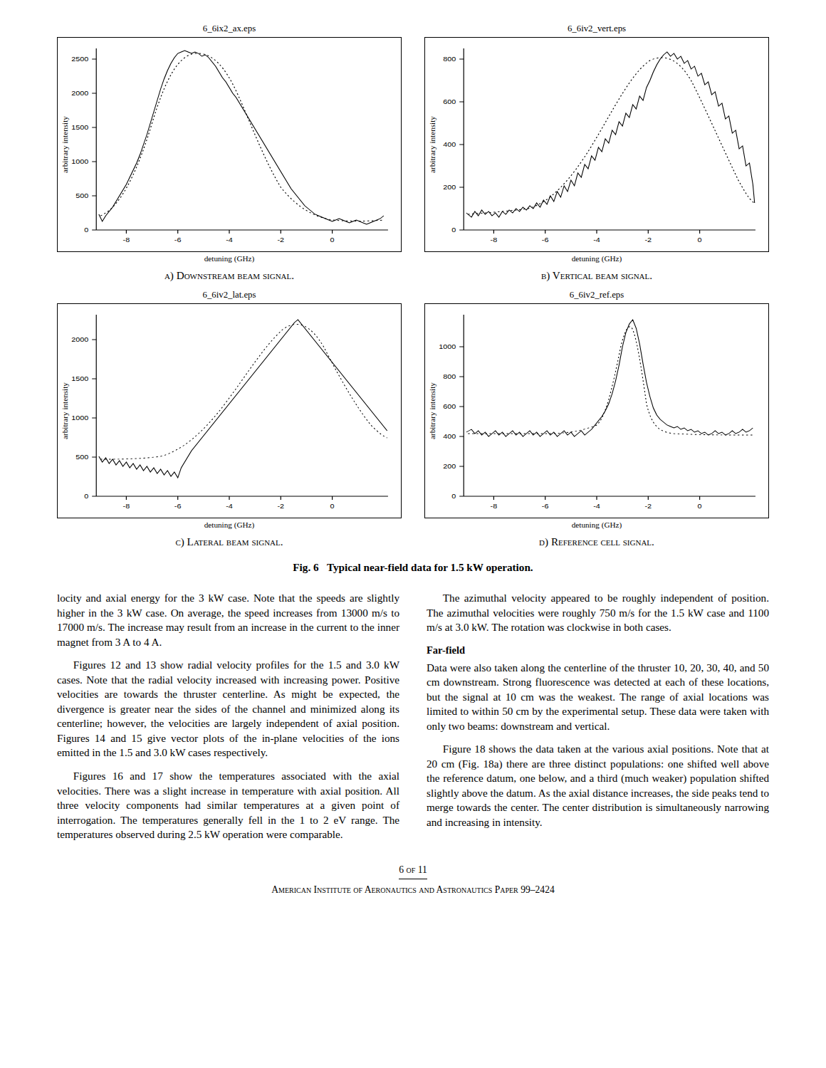6_6ix2_ax.eps
arbitrary intensity
0 500 1000 1500 2000 2500 -8 -6 -4 -2 0
detuning (GHz)
a) Downstream beam signal.
6_6iv2_vert.eps
arbitrary intensity
0 200 400 600 800 -8 -6 -4 -2 0
detuning (GHz)
b) Vertical beam signal.
6_6iv2_lat.eps
arbitrary intensity
0 500 1000 1500 2000 -8 -6 -4 -2 0
detuning (GHz)
c) Lateral beam signal.
6_6iv2_ref.eps
arbitrary intensity
0 200 400 600 800 1000 -8 -6 -4 -2 0
detuning (GHz)
d) Reference cell signal.
Fig. 6 Typical near-field data for 1.5 kW operation.
locity and axial energy for the 3 kW case. Note that the speeds are slightly higher in the 3 kW case. On average, the speed increases from 13000 m/s to 17000 m/s. The increase may result from an increase in the current to the inner magnet from 3 A to 4 A.
Figures 12 and 13 show radial velocity profiles for the 1.5 and 3.0 kW cases. Note that the radial velocity increased with increasing power. Positive velocities are towards the thruster centerline. As might be expected, the divergence is greater near the sides of the channel and minimized along its centerline; however, the velocities are largely independent of axial position. Figures 14 and 15 give vector plots of the in-plane velocities of the ions emitted in the 1.5 and 3.0 kW cases respectively.
Figures 16 and 17 show the temperatures associated with the axial velocities. There was a slight increase in temperature with axial position. All three velocity components had similar temperatures at a given point of interrogation. The temperatures generally fell in the 1 to 2 eV range. The temperatures observed during 2.5 kW operation were comparable.
The azimuthal velocity appeared to be roughly independent of position. The azimuthal velocities were roughly 750 m/s for the 1.5 kW case and 1100 m/s at 3.0 kW. The rotation was clockwise in both cases.
Far-field
Data were also taken along the centerline of the thruster 10, 20, 30, 40, and 50 cm downstream. Strong fluorescence was detected at each of these locations, but the signal at 10 cm was the weakest. The range of axial locations was limited to within 50 cm by the experimental setup. These data were taken with only two beams: downstream and vertical.
Figure 18 shows the data taken at the various axial positions. Note that at 20 cm (Fig. 18a) there are three distinct populations: one shifted well above the reference datum, one below, and a third (much weaker) population shifted slightly above the datum. As the axial distance increases, the side peaks tend to merge towards the center. The center distribution is simultaneously narrowing and increasing in intensity.
6 of 11
American Institute of Aeronautics and Astronautics Paper 99–2424